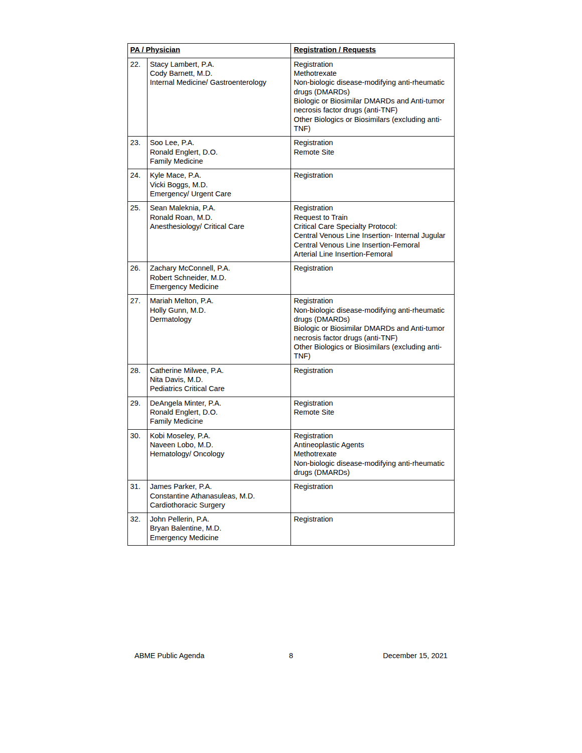| PA / Physician | Registration / Requests |
| --- | --- |
| 22. | Stacy Lambert, P.A. Cody Barnett, M.D. Internal Medicine/ Gastroenterology | Registration Methotrexate Non-biologic disease-modifying anti-rheumatic drugs (DMARDs) Biologic or Biosimilar DMARDs and Anti-tumor necrosis factor drugs (anti-TNF) Other Biologics or Biosimilars (excluding anti-TNF) |
| 23. | Soo Lee, P.A. Ronald Englert, D.O. Family Medicine | Registration Remote Site |
| 24. | Kyle Mace, P.A. Vicki Boggs, M.D. Emergency/ Urgent Care | Registration |
| 25. | Sean Maleknia, P.A. Ronald Roan, M.D. Anesthesiology/ Critical Care | Registration Request to Train Critical Care Specialty Protocol: Central Venous Line Insertion- Internal Jugular Central Venous Line Insertion-Femoral Arterial Line Insertion-Femoral |
| 26. | Zachary McConnell, P.A. Robert Schneider, M.D. Emergency Medicine | Registration |
| 27. | Mariah Melton, P.A. Holly Gunn, M.D. Dermatology | Registration Non-biologic disease-modifying anti-rheumatic drugs (DMARDs) Biologic or Biosimilar DMARDs and Anti-tumor necrosis factor drugs (anti-TNF) Other Biologics or Biosimilars (excluding anti-TNF) |
| 28. | Catherine Milwee, P.A. Nita Davis, M.D. Pediatrics Critical Care | Registration |
| 29. | DeAngela Minter, P.A. Ronald Englert, D.O. Family Medicine | Registration Remote Site |
| 30. | Kobi Moseley, P.A. Naveen Lobo, M.D. Hematology/ Oncology | Registration Antineoplastic Agents Methotrexate Non-biologic disease-modifying anti-rheumatic drugs (DMARDs) |
| 31. | James Parker, P.A. Constantine Athanasuleas, M.D. Cardiothoracic Surgery | Registration |
| 32. | John Pellerin, P.A. Bryan Balentine, M.D. Emergency Medicine | Registration |
ABME Public Agenda
8
December 15, 2021